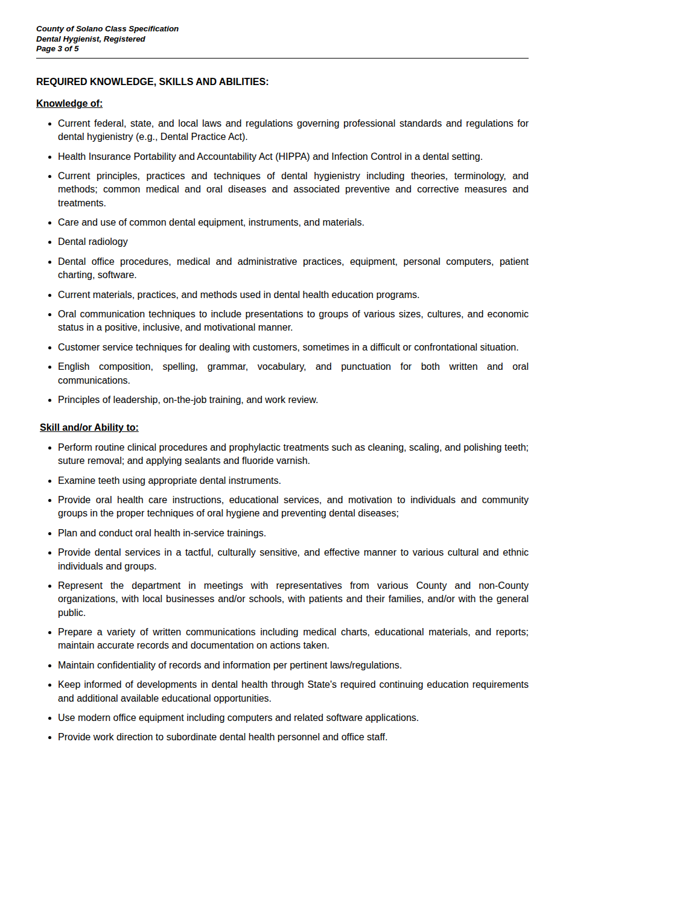County of Solano Class Specification
Dental Hygienist, Registered
Page 3 of 5
REQUIRED KNOWLEDGE, SKILLS AND ABILITIES:
Knowledge of:
Current federal, state, and local laws and regulations governing professional standards and regulations for dental hygienistry (e.g., Dental Practice Act).
Health Insurance Portability and Accountability Act (HIPPA) and Infection Control in a dental setting.
Current principles, practices and techniques of dental hygienistry including theories, terminology, and methods; common medical and oral diseases and associated preventive and corrective measures and treatments.
Care and use of common dental equipment, instruments, and materials.
Dental radiology
Dental office procedures, medical and administrative practices, equipment, personal computers, patient charting, software.
Current materials, practices, and methods used in dental health education programs.
Oral communication techniques to include presentations to groups of various sizes, cultures, and economic status in a positive, inclusive, and motivational manner.
Customer service techniques for dealing with customers, sometimes in a difficult or confrontational situation.
English composition, spelling, grammar, vocabulary, and punctuation for both written and oral communications.
Principles of leadership, on-the-job training, and work review.
Skill and/or Ability to:
Perform routine clinical procedures and prophylactic treatments such as cleaning, scaling, and polishing teeth; suture removal; and applying sealants and fluoride varnish.
Examine teeth using appropriate dental instruments.
Provide oral health care instructions, educational services, and motivation to individuals and community groups in the proper techniques of oral hygiene and preventing dental diseases;
Plan and conduct oral health in-service trainings.
Provide dental services in a tactful, culturally sensitive, and effective manner to various cultural and ethnic individuals and groups.
Represent the department in meetings with representatives from various County and non-County organizations, with local businesses and/or schools, with patients and their families, and/or with the general public.
Prepare a variety of written communications including medical charts, educational materials, and reports; maintain accurate records and documentation on actions taken.
Maintain confidentiality of records and information per pertinent laws/regulations.
Keep informed of developments in dental health through State's required continuing education requirements and additional available educational opportunities.
Use modern office equipment including computers and related software applications.
Provide work direction to subordinate dental health personnel and office staff.